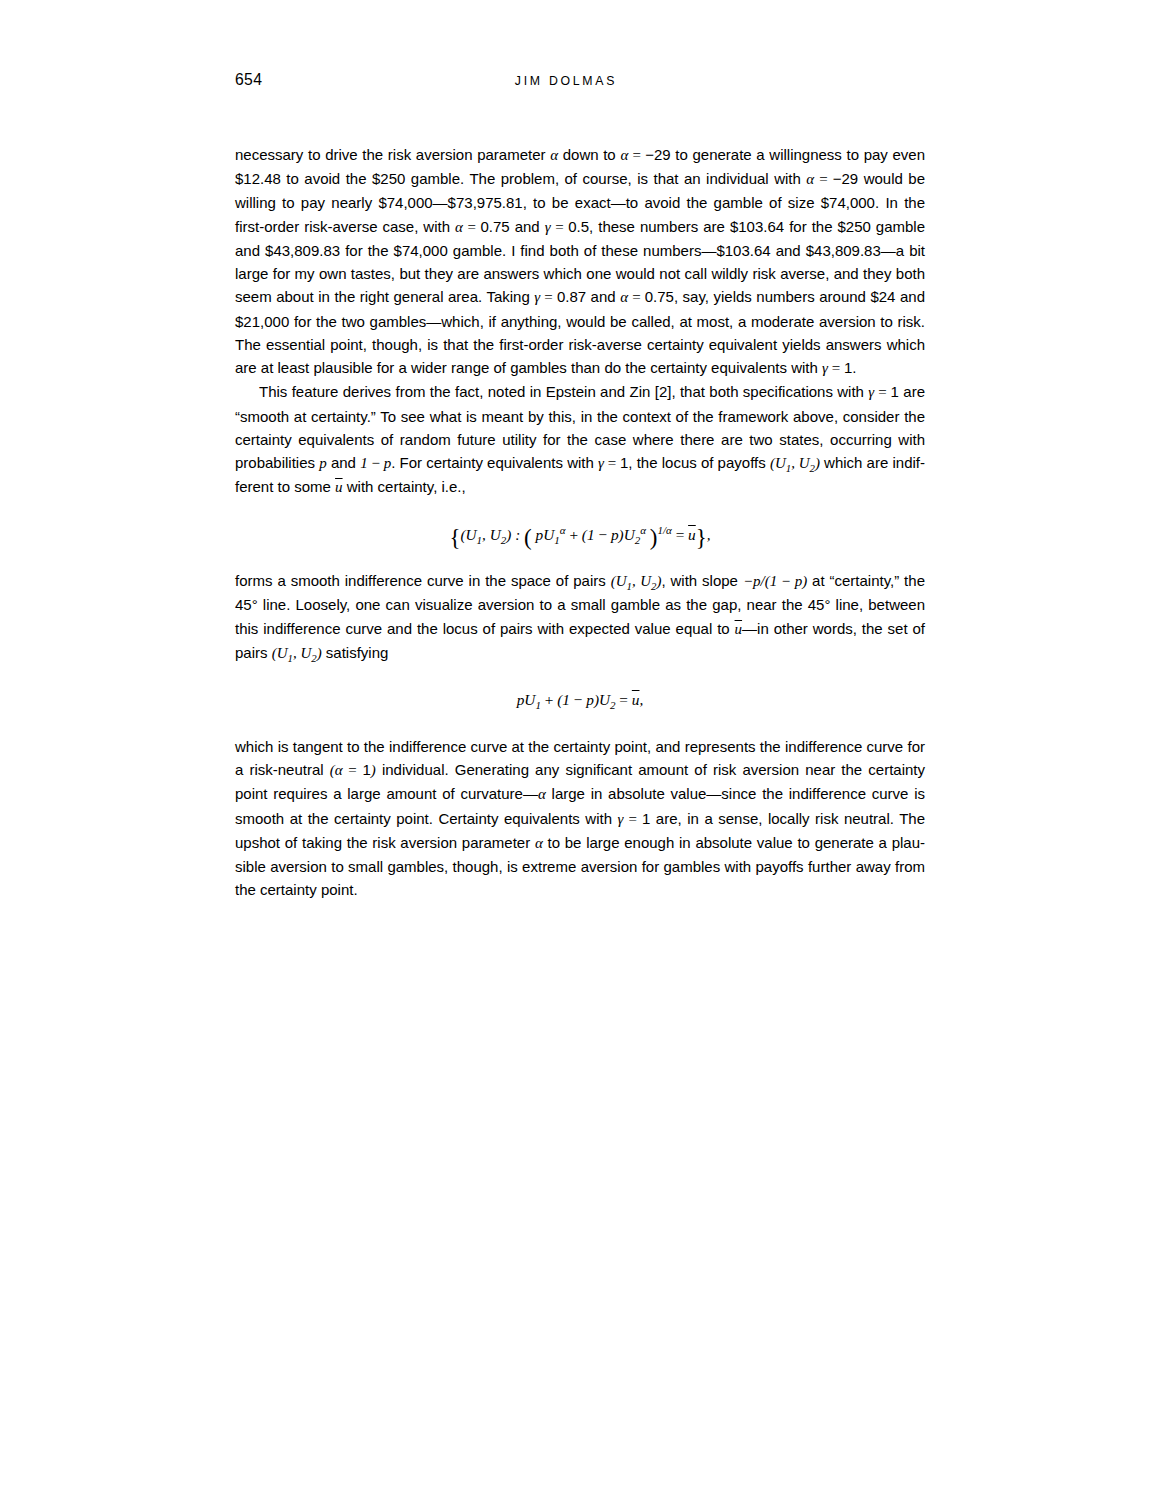654 Jim Dolmas
necessary to drive the risk aversion parameter α down to α = −29 to generate a willingness to pay even $12.48 to avoid the $250 gamble. The problem, of course, is that an individual with α = −29 would be willing to pay nearly $74,000—$73,975.81, to be exact—to avoid the gamble of size $74,000. In the first-order risk-averse case, with α = 0.75 and γ = 0.5, these numbers are $103.64 for the $250 gamble and $43,809.83 for the $74,000 gamble. I find both of these numbers—$103.64 and $43,809.83—a bit large for my own tastes, but they are answers which one would not call wildly risk averse, and they both seem about in the right general area. Taking γ = 0.87 and α = 0.75, say, yields numbers around $24 and $21,000 for the two gambles—which, if anything, would be called, at most, a moderate aversion to risk. The essential point, though, is that the first-order risk-averse certainty equivalent yields answers which are at least plausible for a wider range of gambles than do the certainty equivalents with γ = 1.
This feature derives from the fact, noted in Epstein and Zin [2], that both specifications with γ = 1 are “smooth at certainty.” To see what is meant by this, in the context of the framework above, consider the certainty equivalents of random future utility for the case where there are two states, occurring with probabilities p and 1 − p. For certainty equivalents with γ = 1, the locus of payoffs (U1, U2) which are indifferent to some u with certainty, i.e.,
{(U1, U2) : ( pU1α + (1 − p)U2α )1/α = u},
forms a smooth indifference curve in the space of pairs (U1, U2), with slope −p/(1 − p) at “certainty,” the 45° line. Loosely, one can visualize aversion to a small gamble as the gap, near the 45° line, between this indifference curve and the locus of pairs with expected value equal to u—in other words, the set of pairs (U1, U2) satisfying
pU1 + (1 − p)U2 = u,
which is tangent to the indifference curve at the certainty point, and represents the indifference curve for a risk-neutral (α = 1) individual. Generating any significant amount of risk aversion near the certainty point requires a large amount of curvature—α large in absolute value—since the indifference curve is smooth at the certainty point. Certainty equivalents with γ = 1 are, in a sense, locally risk neutral. The upshot of taking the risk aversion parameter α to be large enough in absolute value to generate a plausible aversion to small gambles, though, is extreme aversion for gambles with payoffs further away from the certainty point.